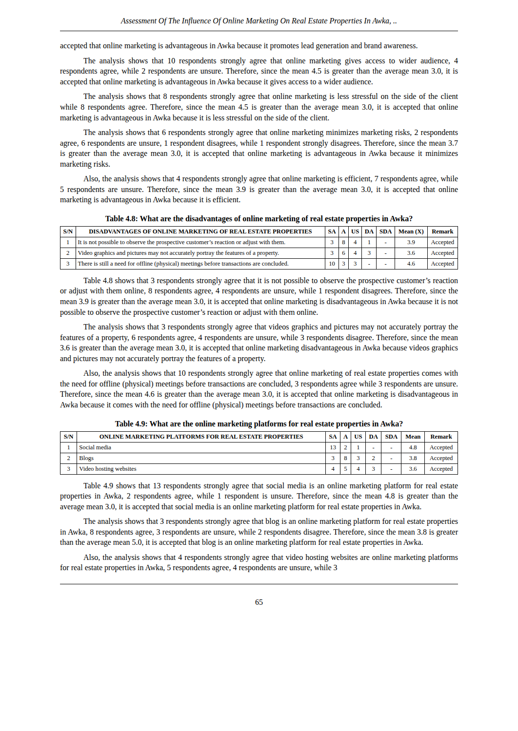Assessment Of The Influence Of Online Marketing On Real Estate Properties In Awka, ..
accepted that online marketing is advantageous in Awka because it promotes lead generation and brand awareness.
The analysis shows that 10 respondents strongly agree that online marketing gives access to wider audience, 4 respondents agree, while 2 respondents are unsure. Therefore, since the mean 4.5 is greater than the average mean 3.0, it is accepted that online marketing is advantageous in Awka because it gives access to a wider audience.
The analysis shows that 8 respondents strongly agree that online marketing is less stressful on the side of the client while 8 respondents agree. Therefore, since the mean 4.5 is greater than the average mean 3.0, it is accepted that online marketing is advantageous in Awka because it is less stressful on the side of the client.
The analysis shows that 6 respondents strongly agree that online marketing minimizes marketing risks, 2 respondents agree, 6 respondents are unsure, 1 respondent disagrees, while 1 respondent strongly disagrees. Therefore, since the mean 3.7 is greater than the average mean 3.0, it is accepted that online marketing is advantageous in Awka because it minimizes marketing risks.
Also, the analysis shows that 4 respondents strongly agree that online marketing is efficient, 7 respondents agree, while 5 respondents are unsure. Therefore, since the mean 3.9 is greater than the average mean 3.0, it is accepted that online marketing is advantageous in Awka because it is efficient.
Table 4.8: What are the disadvantages of online marketing of real estate properties in Awka?
| S/N | DISADVANTAGES OF ONLINE MARKETING OF REAL ESTATE PROPERTIES | SA | A | US | DA | SDA | Mean (X) | Remark |
| --- | --- | --- | --- | --- | --- | --- | --- | --- |
| 1 | It is not possible to observe the prospective customer’s reaction or adjust with them. | 3 | 8 | 4 | 1 | - | 3.9 | Accepted |
| 2 | Video graphics and pictures may not accurately portray the features of a property. | 3 | 6 | 4 | 3 | - | 3.6 | Accepted |
| 3 | There is still a need for offline (physical) meetings before transactions are concluded. | 10 | 3 | 3 | - | - | 4.6 | Accepted |
Table 4.8 shows that 3 respondents strongly agree that it is not possible to observe the prospective customer’s reaction or adjust with them online, 8 respondents agree, 4 respondents are unsure, while 1 respondent disagrees. Therefore, since the mean 3.9 is greater than the average mean 3.0, it is accepted that online marketing is disadvantageous in Awka because it is not possible to observe the prospective customer’s reaction or adjust with them online.
The analysis shows that 3 respondents strongly agree that videos graphics and pictures may not accurately portray the features of a property, 6 respondents agree, 4 respondents are unsure, while 3 respondents disagree. Therefore, since the mean 3.6 is greater than the average mean 3.0, it is accepted that online marketing disadvantageous in Awka because videos graphics and pictures may not accurately portray the features of a property.
Also, the analysis shows that 10 respondents strongly agree that online marketing of real estate properties comes with the need for offline (physical) meetings before transactions are concluded, 3 respondents agree while 3 respondents are unsure. Therefore, since the mean 4.6 is greater than the average mean 3.0, it is accepted that online marketing is disadvantageous in Awka because it comes with the need for offline (physical) meetings before transactions are concluded.
Table 4.9: What are the online marketing platforms for real estate properties in Awka?
| S/N | ONLINE MARKETING PLATFORMS FOR REAL ESTATE PROPERTIES | SA | A | US | DA | SDA | Mean | Remark |
| --- | --- | --- | --- | --- | --- | --- | --- | --- |
| 1 | Social media | 13 | 2 | 1 | - | - | 4.8 | Accepted |
| 2 | Blogs | 3 | 8 | 3 | 2 | - | 3.8 | Accepted |
| 3 | Video hosting websites | 4 | 5 | 4 | 3 | - | 3.6 | Accepted |
Table 4.9 shows that 13 respondents strongly agree that social media is an online marketing platform for real estate properties in Awka, 2 respondents agree, while 1 respondent is unsure. Therefore, since the mean 4.8 is greater than the average mean 3.0, it is accepted that social media is an online marketing platform for real estate properties in Awka.
The analysis shows that 3 respondents strongly agree that blog is an online marketing platform for real estate properties in Awka, 8 respondents agree, 3 respondents are unsure, while 2 respondents disagree. Therefore, since the mean 3.8 is greater than the average mean 5.0, it is accepted that blog is an online marketing platform for real estate properties in Awka.
Also, the analysis shows that 4 respondents strongly agree that video hosting websites are online marketing platforms for real estate properties in Awka, 5 respondents agree, 4 respondents are unsure, while 3
65